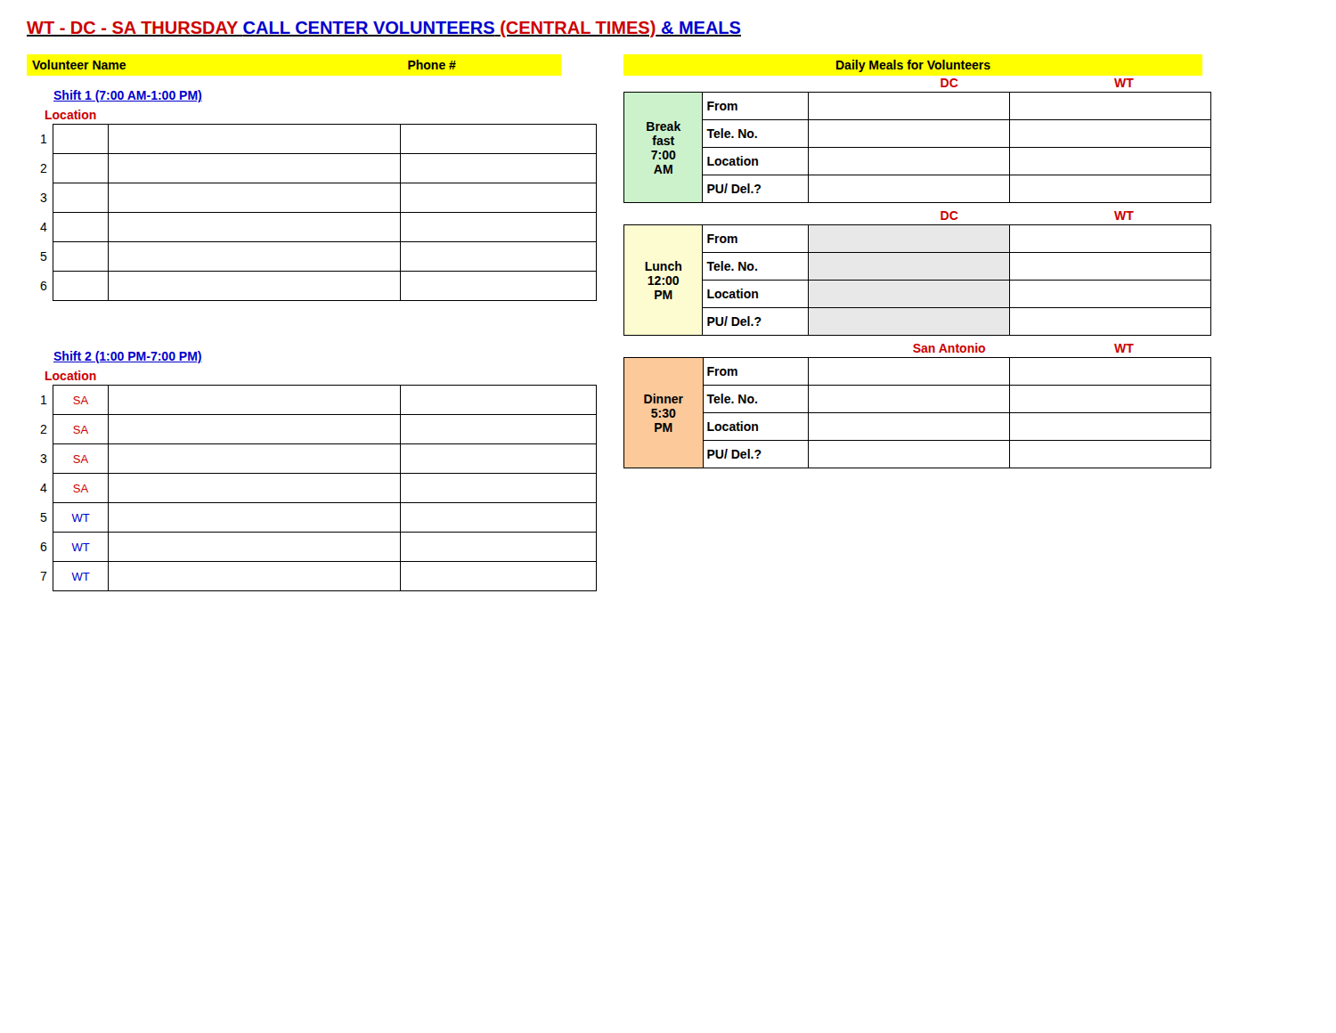WT - DC - SA THURSDAY CALL CENTER VOLUNTEERS (CENTRAL TIMES) & MEALS
Volunteer Name
Phone #
Shift 1 (7:00 AM-1:00 PM)
Location
| 1 | | | |
| 2 | | | |
| 3 | | | |
| 4 | | | |
| 5 | | | |
| 6 | | | |
Shift 2 (1:00 PM-7:00 PM)
Location
| 1 | SA | | |
| 2 | SA | | |
| 3 | SA | | |
| 4 | SA | | |
| 5 | WT | | |
| 6 | WT | | |
| 7 | WT | | |
Daily Meals for Volunteers
DC
WT
| Break fast 7:00 AM | From | | |
| Tele. No. | | |
| Location | | |
| PU/ Del.? | | |
DC
WT
| Lunch 12:00 PM | From | | |
| Tele. No. | | |
| Location | | |
| PU/ Del.? | | |
San Antonio
WT
| Dinner 5:30 PM | From | | |
| Tele. No. | | |
| Location | | |
| PU/ Del.? | | |